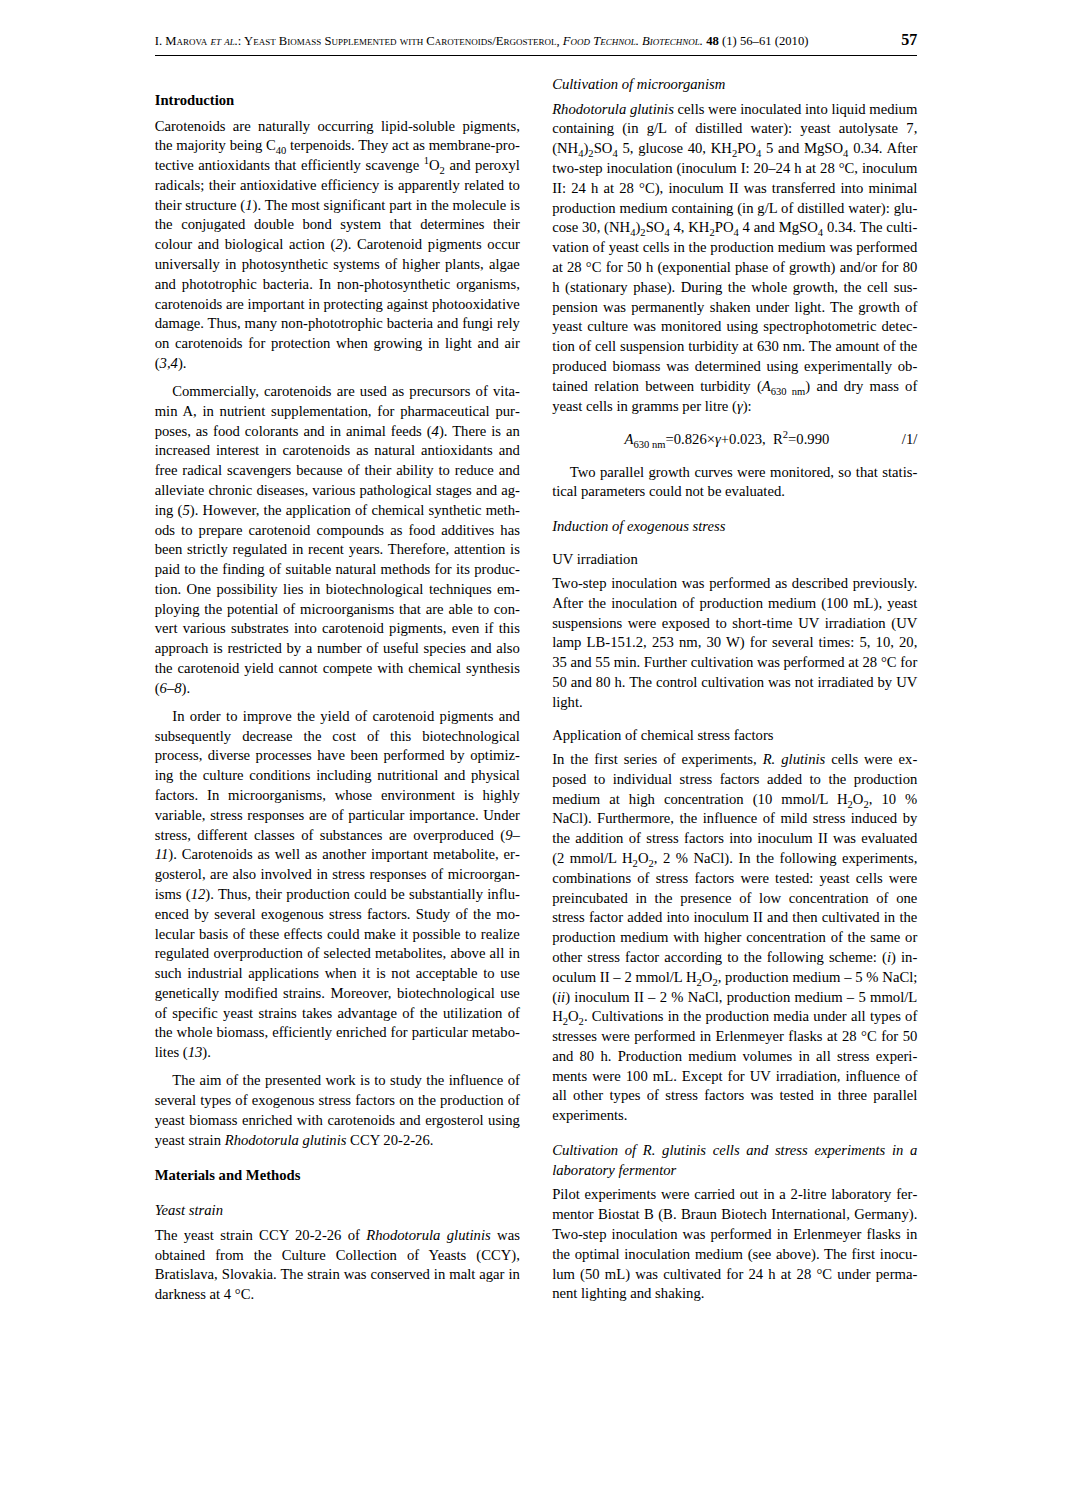I. Marova et al.: Yeast Biomass Supplemented with Carotenoids/Ergosterol, Food Technol. Biotechnol. 48 (1) 56–61 (2010)
57
Introduction
Carotenoids are naturally occurring lipid-soluble pigments, the majority being C40 terpenoids. They act as membrane-protective antioxidants that efficiently scavenge 1O2 and peroxyl radicals; their antioxidative efficiency is apparently related to their structure (1). The most significant part in the molecule is the conjugated double bond system that determines their colour and biological action (2). Carotenoid pigments occur universally in photosynthetic systems of higher plants, algae and phototrophic bacteria. In non-photosynthetic organisms, carotenoids are important in protecting against photooxidative damage. Thus, many non-phototrophic bacteria and fungi rely on carotenoids for protection when growing in light and air (3,4).
Commercially, carotenoids are used as precursors of vitamin A, in nutrient supplementation, for pharmaceutical purposes, as food colorants and in animal feeds (4). There is an increased interest in carotenoids as natural antioxidants and free radical scavengers because of their ability to reduce and alleviate chronic diseases, various pathological stages and aging (5). However, the application of chemical synthetic methods to prepare carotenoid compounds as food additives has been strictly regulated in recent years. Therefore, attention is paid to the finding of suitable natural methods for its production. One possibility lies in biotechnological techniques employing the potential of microorganisms that are able to convert various substrates into carotenoid pigments, even if this approach is restricted by a number of useful species and also the carotenoid yield cannot compete with chemical synthesis (6–8).
In order to improve the yield of carotenoid pigments and subsequently decrease the cost of this biotechnological process, diverse processes have been performed by optimizing the culture conditions including nutritional and physical factors. In microorganisms, whose environment is highly variable, stress responses are of particular importance. Under stress, different classes of substances are overproduced (9–11). Carotenoids as well as another important metabolite, ergosterol, are also involved in stress responses of microorganisms (12). Thus, their production could be substantially influenced by several exogenous stress factors. Study of the molecular basis of these effects could make it possible to realize regulated overproduction of selected metabolites, above all in such industrial applications when it is not acceptable to use genetically modified strains. Moreover, biotechnological use of specific yeast strains takes advantage of the utilization of the whole biomass, efficiently enriched for particular metabolites (13).
The aim of the presented work is to study the influence of several types of exogenous stress factors on the production of yeast biomass enriched with carotenoids and ergosterol using yeast strain Rhodotorula glutinis CCY 20-2-26.
Materials and Methods
Yeast strain
The yeast strain CCY 20-2-26 of Rhodotorula glutinis was obtained from the Culture Collection of Yeasts (CCY), Bratislava, Slovakia. The strain was conserved in malt agar in darkness at 4 °C.
Cultivation of microorganism
Rhodotorula glutinis cells were inoculated into liquid medium containing (in g/L of distilled water): yeast autolysate 7, (NH4)2SO4 5, glucose 40, KH2PO4 5 and MgSO4 0.34. After two-step inoculation (inoculum I: 20–24 h at 28 °C, inoculum II: 24 h at 28 °C), inoculum II was transferred into minimal production medium containing (in g/L of distilled water): glucose 30, (NH4)2SO4 4, KH2PO4 4 and MgSO4 0.34. The cultivation of yeast cells in the production medium was performed at 28 °C for 50 h (exponential phase of growth) and/or for 80 h (stationary phase). During the whole growth, the cell suspension was permanently shaken under light. The growth of yeast culture was monitored using spectrophotometric detection of cell suspension turbidity at 630 nm. The amount of the produced biomass was determined using experimentally obtained relation between turbidity (A630 nm) and dry mass of yeast cells in gramms per litre (γ):
A630 nm=0.826×γ+0.023, R2=0.990 /1/
Two parallel growth curves were monitored, so that statistical parameters could not be evaluated.
Induction of exogenous stress
UV irradiation
Two-step inoculation was performed as described previously. After the inoculation of production medium (100 mL), yeast suspensions were exposed to short-time UV irradiation (UV lamp LB-151.2, 253 nm, 30 W) for several times: 5, 10, 20, 35 and 55 min. Further cultivation was performed at 28 °C for 50 and 80 h. The control cultivation was not irradiated by UV light.
Application of chemical stress factors
In the first series of experiments, R. glutinis cells were exposed to individual stress factors added to the production medium at high concentration (10 mmol/L H2O2, 10 % NaCl). Furthermore, the influence of mild stress induced by the addition of stress factors into inoculum II was evaluated (2 mmol/L H2O2, 2 % NaCl). In the following experiments, combinations of stress factors were tested: yeast cells were preincubated in the presence of low concentration of one stress factor added into inoculum II and then cultivated in the production medium with higher concentration of the same or other stress factor according to the following scheme: (i) inoculum II – 2 mmol/L H2O2, production medium – 5 % NaCl; (ii) inoculum II – 2 % NaCl, production medium – 5 mmol/L H2O2. Cultivations in the production media under all types of stresses were performed in Erlenmeyer flasks at 28 °C for 50 and 80 h. Production medium volumes in all stress experiments were 100 mL. Except for UV irradiation, influence of all other types of stress factors was tested in three parallel experiments.
Cultivation of R. glutinis cells and stress experiments in a laboratory fermentor
Pilot experiments were carried out in a 2-litre laboratory fermentor Biostat B (B. Braun Biotech International, Germany). Two-step inoculation was performed in Erlenmeyer flasks in the optimal inoculation medium (see above). The first inoculum (50 mL) was cultivated for 24 h at 28 °C under permanent lighting and shaking.